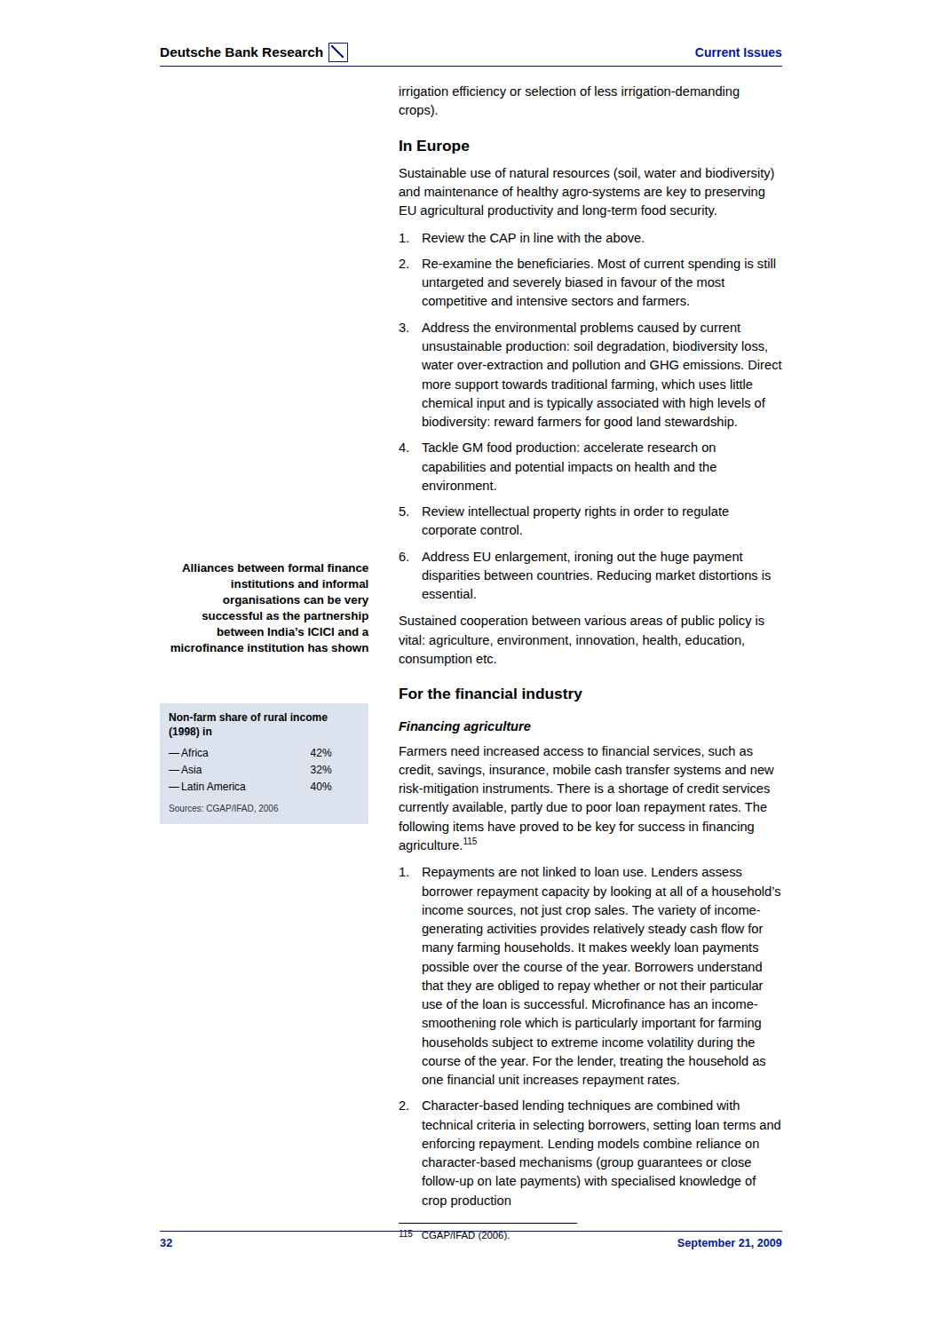Deutsche Bank Research
Current Issues
Alliances between formal finance institutions and informal organisations can be very successful as the partnership between India’s ICICI and a microfinance institution has shown
Non-farm share of rural income (1998) in
| — | Africa | 42% |
| — | Asia | 32% |
| — | Latin America | 40% |
Sources: CGAP/IFAD, 2006
irrigation efficiency or selection of less irrigation-demanding crops).
In Europe
Sustainable use of natural resources (soil, water and biodiversity) and maintenance of healthy agro-systems are key to preserving EU agricultural productivity and long-term food security.
Review the CAP in line with the above.
Re-examine the beneficiaries. Most of current spending is still untargeted and severely biased in favour of the most competitive and intensive sectors and farmers.
Address the environmental problems caused by current unsustainable production: soil degradation, biodiversity loss, water over-extraction and pollution and GHG emissions. Direct more support towards traditional farming, which uses little chemical input and is typically associated with high levels of biodiversity: reward farmers for good land stewardship.
Tackle GM food production: accelerate research on capabilities and potential impacts on health and the environment.
Review intellectual property rights in order to regulate corporate control.
Address EU enlargement, ironing out the huge payment disparities between countries. Reducing market distortions is essential.
Sustained cooperation between various areas of public policy is vital: agriculture, environment, innovation, health, education, consumption etc.
For the financial industry
Financing agriculture
Farmers need increased access to financial services, such as credit, savings, insurance, mobile cash transfer systems and new risk-mitigation instruments. There is a shortage of credit services currently available, partly due to poor loan repayment rates. The following items have proved to be key for success in financing agriculture.115
Repayments are not linked to loan use. Lenders assess borrower repayment capacity by looking at all of a household’s income sources, not just crop sales. The variety of income-generating activities provides relatively steady cash flow for many farming households. It makes weekly loan payments possible over the course of the year. Borrowers understand that they are obliged to repay whether or not their particular use of the loan is successful. Microfinance has an income-smoothening role which is particularly important for farming households subject to extreme income volatility during the course of the year. For the lender, treating the household as one financial unit increases repayment rates.
Character-based lending techniques are combined with technical criteria in selecting borrowers, setting loan terms and enforcing repayment. Lending models combine reliance on character-based mechanisms (group guarantees or close follow-up on late payments) with specialised knowledge of crop production
115 CGAP/IFAD (2006).
32 September 21, 2009